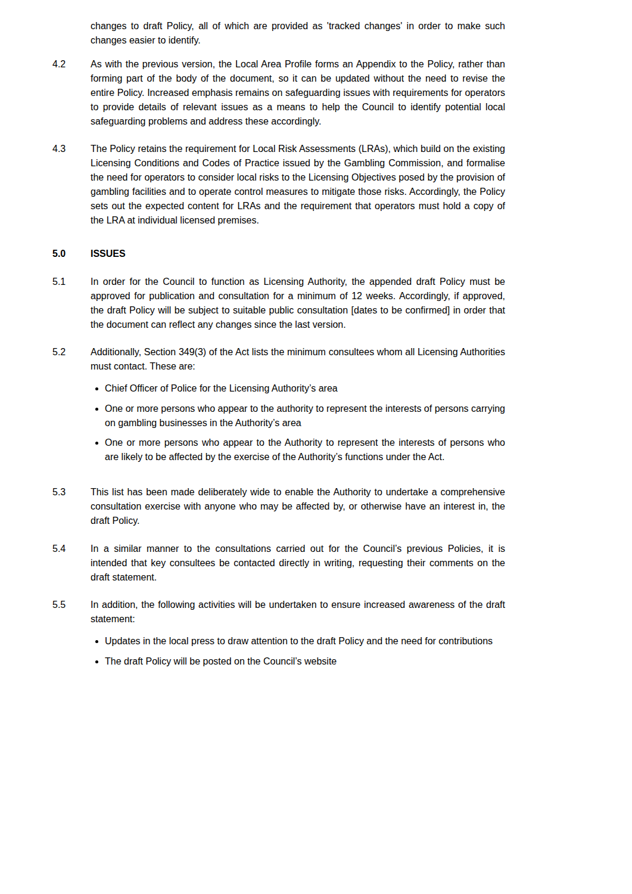changes to draft Policy, all of which are provided as 'tracked changes' in order to make such changes easier to identify.
4.2
As with the previous version, the Local Area Profile forms an Appendix to the Policy, rather than forming part of the body of the document, so it can be updated without the need to revise the entire Policy. Increased emphasis remains on safeguarding issues with requirements for operators to provide details of relevant issues as a means to help the Council to identify potential local safeguarding problems and address these accordingly.
4.3
The Policy retains the requirement for Local Risk Assessments (LRAs), which build on the existing Licensing Conditions and Codes of Practice issued by the Gambling Commission, and formalise the need for operators to consider local risks to the Licensing Objectives posed by the provision of gambling facilities and to operate control measures to mitigate those risks. Accordingly, the Policy sets out the expected content for LRAs and the requirement that operators must hold a copy of the LRA at individual licensed premises.
5.0 ISSUES
5.1
In order for the Council to function as Licensing Authority, the appended draft Policy must be approved for publication and consultation for a minimum of 12 weeks. Accordingly, if approved, the draft Policy will be subject to suitable public consultation [dates to be confirmed] in order that the document can reflect any changes since the last version.
5.2
Additionally, Section 349(3) of the Act lists the minimum consultees whom all Licensing Authorities must contact. These are:
Chief Officer of Police for the Licensing Authority’s area
One or more persons who appear to the authority to represent the interests of persons carrying on gambling businesses in the Authority’s area
One or more persons who appear to the Authority to represent the interests of persons who are likely to be affected by the exercise of the Authority’s functions under the Act.
5.3
This list has been made deliberately wide to enable the Authority to undertake a comprehensive consultation exercise with anyone who may be affected by, or otherwise have an interest in, the draft Policy.
5.4
In a similar manner to the consultations carried out for the Council’s previous Policies, it is intended that key consultees be contacted directly in writing, requesting their comments on the draft statement.
5.5
In addition, the following activities will be undertaken to ensure increased awareness of the draft statement:
Updates in the local press to draw attention to the draft Policy and the need for contributions
The draft Policy will be posted on the Council’s website